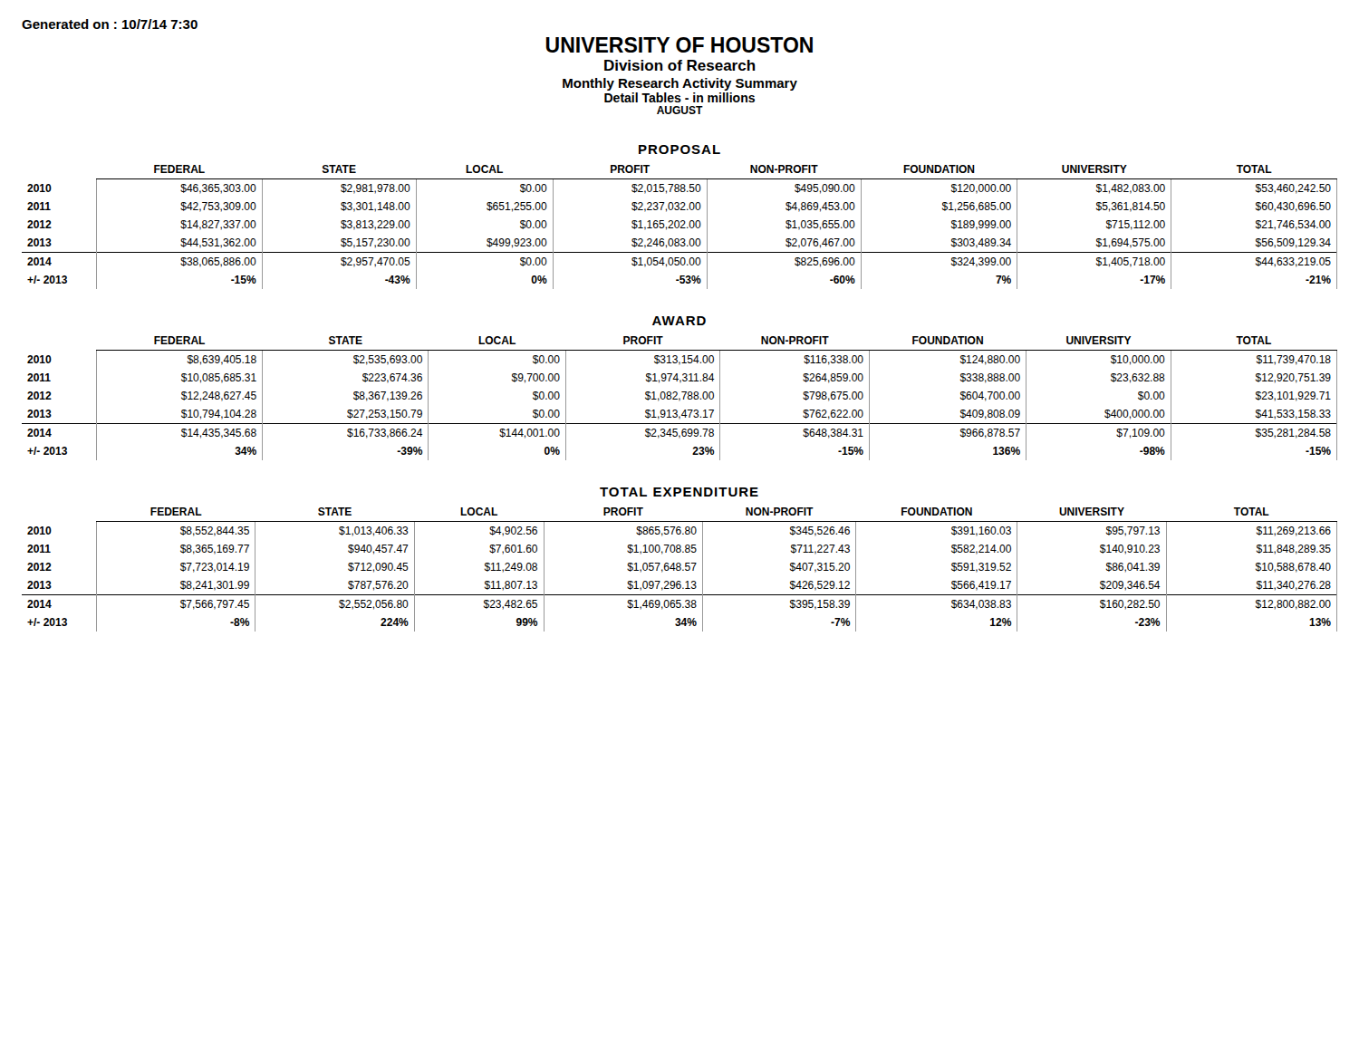Generated on : 10/7/14 7:30
UNIVERSITY OF HOUSTON
Division of Research
Monthly Research Activity Summary
Detail Tables - in millions
AUGUST
PROPOSAL
| | FEDERAL | STATE | LOCAL | PROFIT | NON-PROFIT | FOUNDATION | UNIVERSITY | TOTAL |
| --- | --- | --- | --- | --- | --- | --- | --- | --- |
| 2010 | $46,365,303.00 | $2,981,978.00 | $0.00 | $2,015,788.50 | $495,090.00 | $120,000.00 | $1,482,083.00 | $53,460,242.50 |
| 2011 | $42,753,309.00 | $3,301,148.00 | $651,255.00 | $2,237,032.00 | $4,869,453.00 | $1,256,685.00 | $5,361,814.50 | $60,430,696.50 |
| 2012 | $14,827,337.00 | $3,813,229.00 | $0.00 | $1,165,202.00 | $1,035,655.00 | $189,999.00 | $715,112.00 | $21,746,534.00 |
| 2013 | $44,531,362.00 | $5,157,230.00 | $499,923.00 | $2,246,083.00 | $2,076,467.00 | $303,489.34 | $1,694,575.00 | $56,509,129.34 |
| 2014 | $38,065,886.00 | $2,957,470.05 | $0.00 | $1,054,050.00 | $825,696.00 | $324,399.00 | $1,405,718.00 | $44,633,219.05 |
| +/- 2013 | -15% | -43% | 0% | -53% | -60% | 7% | -17% | -21% |
AWARD
| | FEDERAL | STATE | LOCAL | PROFIT | NON-PROFIT | FOUNDATION | UNIVERSITY | TOTAL |
| --- | --- | --- | --- | --- | --- | --- | --- | --- |
| 2010 | $8,639,405.18 | $2,535,693.00 | $0.00 | $313,154.00 | $116,338.00 | $124,880.00 | $10,000.00 | $11,739,470.18 |
| 2011 | $10,085,685.31 | $223,674.36 | $9,700.00 | $1,974,311.84 | $264,859.00 | $338,888.00 | $23,632.88 | $12,920,751.39 |
| 2012 | $12,248,627.45 | $8,367,139.26 | $0.00 | $1,082,788.00 | $798,675.00 | $604,700.00 | $0.00 | $23,101,929.71 |
| 2013 | $10,794,104.28 | $27,253,150.79 | $0.00 | $1,913,473.17 | $762,622.00 | $409,808.09 | $400,000.00 | $41,533,158.33 |
| 2014 | $14,435,345.68 | $16,733,866.24 | $144,001.00 | $2,345,699.78 | $648,384.31 | $966,878.57 | $7,109.00 | $35,281,284.58 |
| +/- 2013 | 34% | -39% | 0% | 23% | -15% | 136% | -98% | -15% |
TOTAL EXPENDITURE
| | FEDERAL | STATE | LOCAL | PROFIT | NON-PROFIT | FOUNDATION | UNIVERSITY | TOTAL |
| --- | --- | --- | --- | --- | --- | --- | --- | --- |
| 2010 | $8,552,844.35 | $1,013,406.33 | $4,902.56 | $865,576.80 | $345,526.46 | $391,160.03 | $95,797.13 | $11,269,213.66 |
| 2011 | $8,365,169.77 | $940,457.47 | $7,601.60 | $1,100,708.85 | $711,227.43 | $582,214.00 | $140,910.23 | $11,848,289.35 |
| 2012 | $7,723,014.19 | $712,090.45 | $11,249.08 | $1,057,648.57 | $407,315.20 | $591,319.52 | $86,041.39 | $10,588,678.40 |
| 2013 | $8,241,301.99 | $787,576.20 | $11,807.13 | $1,097,296.13 | $426,529.12 | $566,419.17 | $209,346.54 | $11,340,276.28 |
| 2014 | $7,566,797.45 | $2,552,056.80 | $23,482.65 | $1,469,065.38 | $395,158.39 | $634,038.83 | $160,282.50 | $12,800,882.00 |
| +/- 2013 | -8% | 224% | 99% | 34% | -7% | 12% | -23% | 13% |